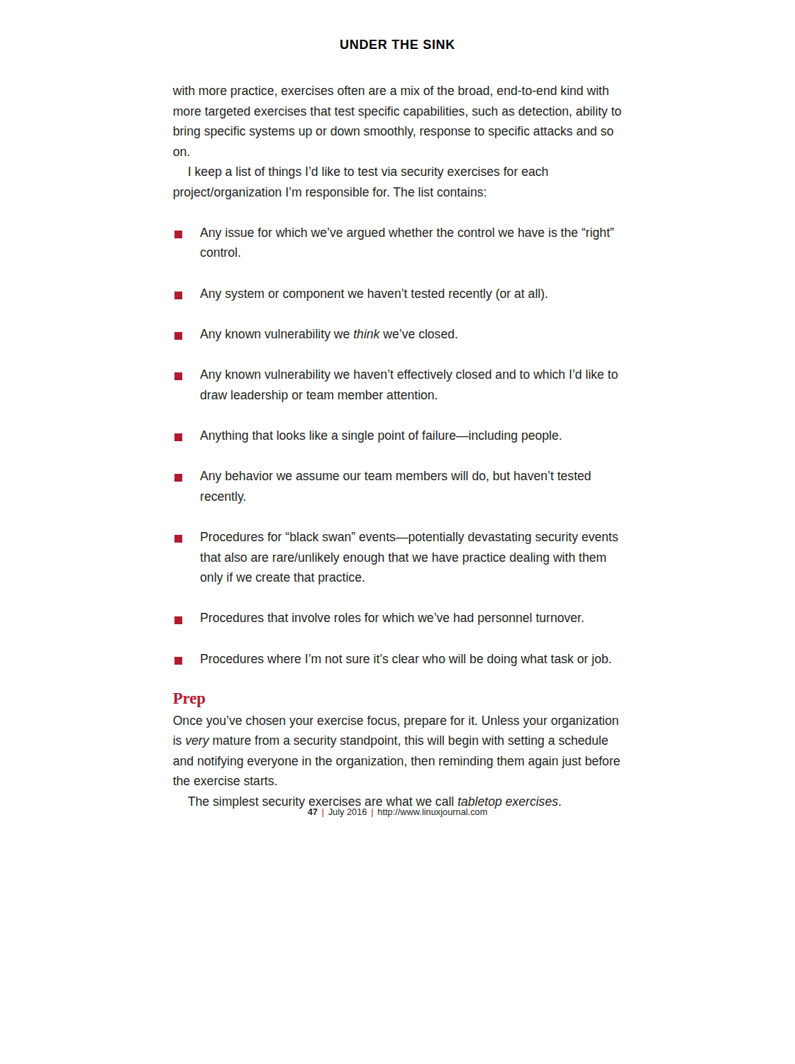UNDER THE SINK
with more practice, exercises often are a mix of the broad, end-to-end kind with more targeted exercises that test specific capabilities, such as detection, ability to bring specific systems up or down smoothly, response to specific attacks and so on.
I keep a list of things I’d like to test via security exercises for each project/organization I’m responsible for. The list contains:
Any issue for which we’ve argued whether the control we have is the “right” control.
Any system or component we haven’t tested recently (or at all).
Any known vulnerability we think we’ve closed.
Any known vulnerability we haven’t effectively closed and to which I’d like to draw leadership or team member attention.
Anything that looks like a single point of failure—including people.
Any behavior we assume our team members will do, but haven’t tested recently.
Procedures for “black swan” events—potentially devastating security events that also are rare/unlikely enough that we have practice dealing with them only if we create that practice.
Procedures that involve roles for which we’ve had personnel turnover.
Procedures where I’m not sure it’s clear who will be doing what task or job.
Prep
Once you’ve chosen your exercise focus, prepare for it. Unless your organization is very mature from a security standpoint, this will begin with setting a schedule and notifying everyone in the organization, then reminding them again just before the exercise starts.
The simplest security exercises are what we call tabletop exercises.
47|July 2016|http://www.linuxjournal.com